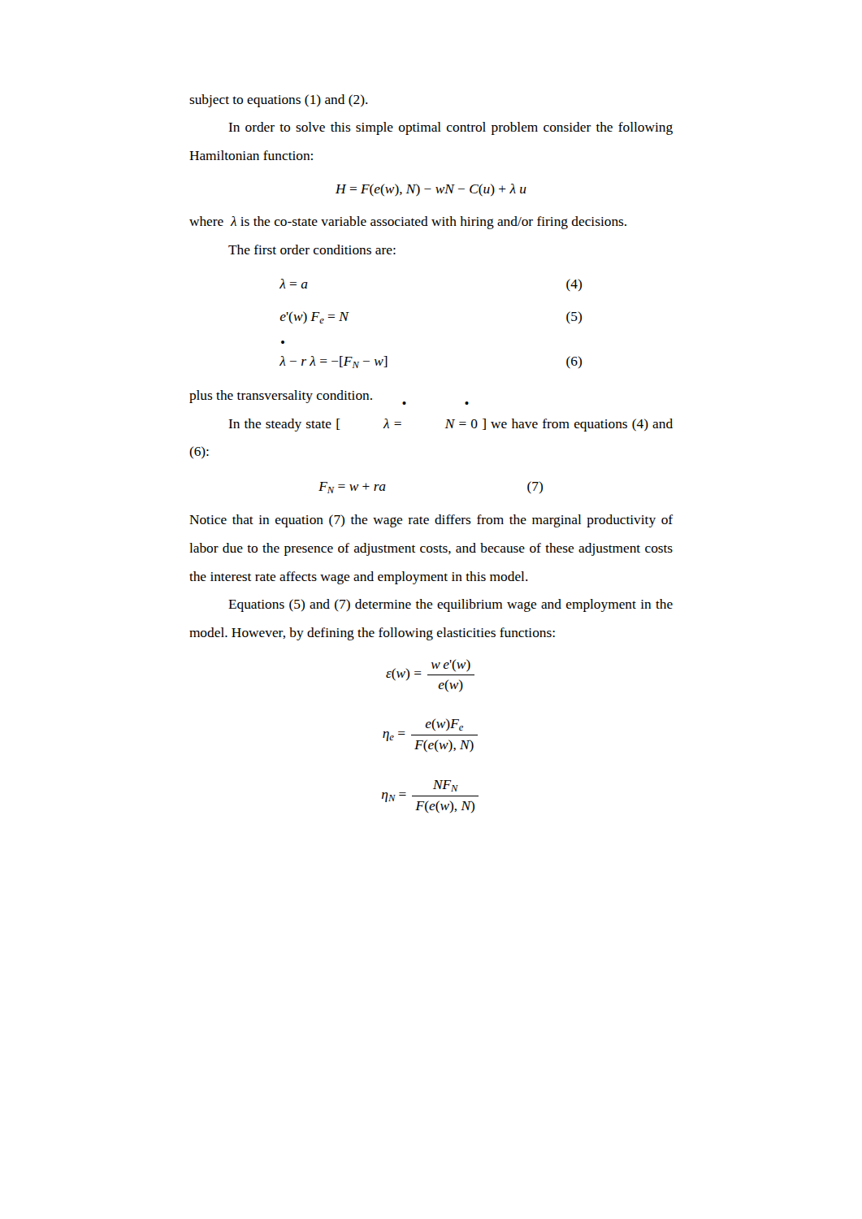subject to equations (1) and (2).
In order to solve this simple optimal control problem consider the following Hamiltonian function:
H = F(e(w), N) − wN − C(u) + λ u
where λ is the co-state variable associated with hiring and/or firing decisions.
The first order conditions are:
λ = a(4)
e'(w) Fe = N(5)
λ − r λ = −[FN − w](6)
plus the transversality condition.
In the steady state [ λ = N = 0 ] we have from equations (4) and (6):
FN = w + ra(7)
Notice that in equation (7) the wage rate differs from the marginal productivity of labor due to the presence of adjustment costs, and because of these adjustment costs the interest rate affects wage and employment in this model.
Equations (5) and (7) determine the equilibrium wage and employment in the model. However, by defining the following elasticities functions:
ε(w) = w e'(w) e(w)
ηe = e(w)Fe F(e(w), N)
ηN = NFN F(e(w), N)